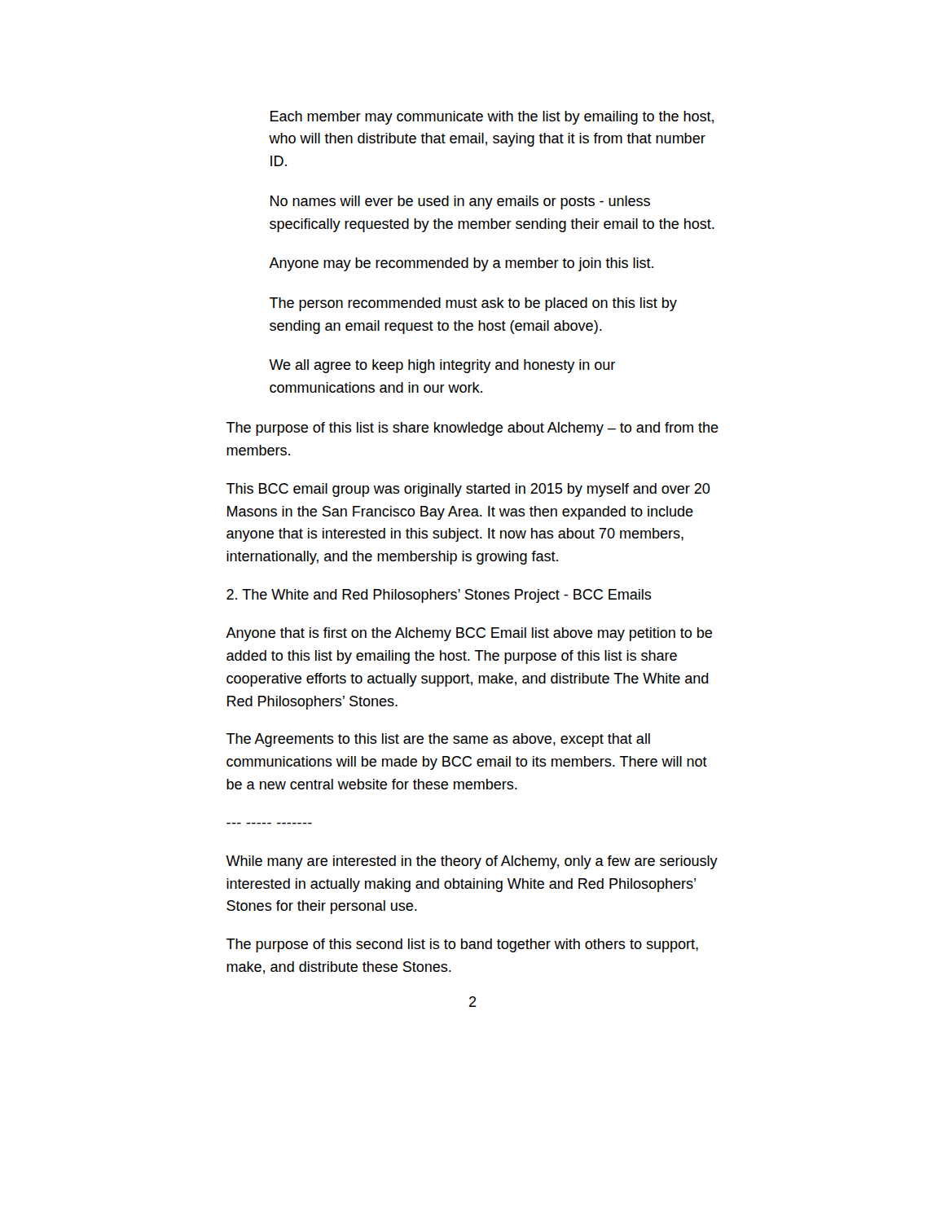Each member may communicate with the list by emailing to the host, who will then distribute that email, saying that it is from that number ID.
No names will ever be used in any emails or posts - unless specifically requested by the member sending their email to the host.
Anyone may be recommended by a member to join this list.
The person recommended must ask to be placed on this list by sending an email request to the host (email above).
We all agree to keep high integrity and honesty in our communications and in our work.
The purpose of this list is share knowledge about Alchemy – to and from the members.
This BCC email group was originally started in 2015 by myself and over 20 Masons in the San Francisco Bay Area. It was then expanded to include anyone that is interested in this subject. It now has about 70 members, internationally, and the membership is growing fast.
2. The White and Red Philosophers’ Stones Project - BCC Emails
Anyone that is first on the Alchemy BCC Email list above may petition to be added to this list by emailing the host. The purpose of this list is share cooperative efforts to actually support, make, and distribute The White and Red Philosophers’ Stones.
The Agreements to this list are the same as above, except that all communications will be made by BCC email to its members. There will not be a new central website for these members.
--- ----- -------
While many are interested in the theory of Alchemy, only a few are seriously interested in actually making and obtaining White and Red Philosophers’ Stones for their personal use.
The purpose of this second list is to band together with others to support, make, and distribute these Stones.
2